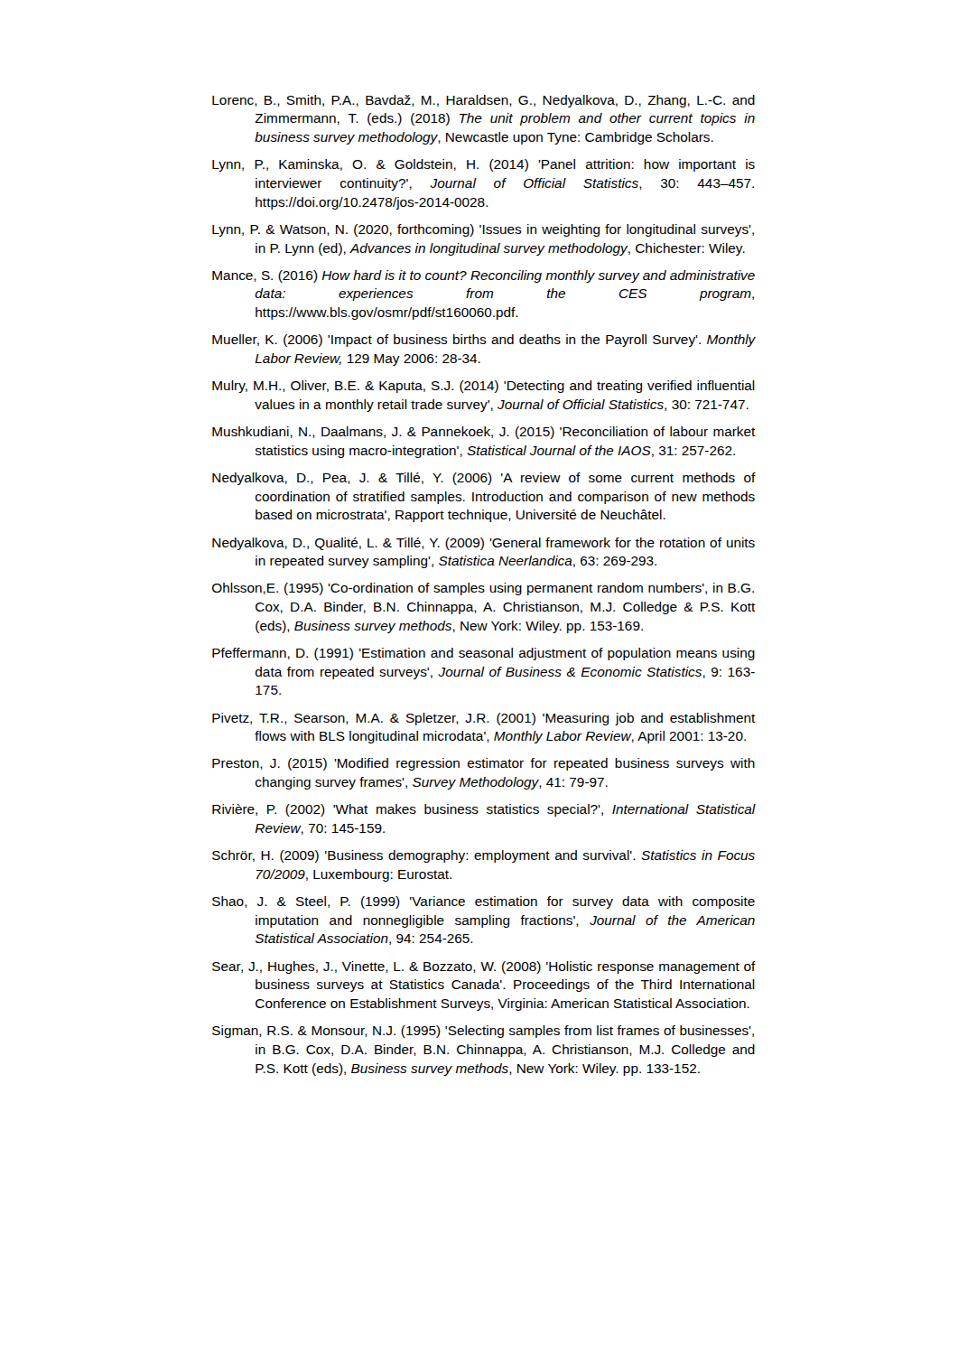Lorenc, B., Smith, P.A., Bavdaž, M., Haraldsen, G., Nedyalkova, D., Zhang, L.-C. and Zimmermann, T. (eds.) (2018) The unit problem and other current topics in business survey methodology, Newcastle upon Tyne: Cambridge Scholars.
Lynn, P., Kaminska, O. & Goldstein, H. (2014) 'Panel attrition: how important is interviewer continuity?', Journal of Official Statistics, 30: 443–457. https://doi.org/10.2478/jos-2014-0028.
Lynn, P. & Watson, N. (2020, forthcoming) 'Issues in weighting for longitudinal surveys', in P. Lynn (ed), Advances in longitudinal survey methodology, Chichester: Wiley.
Mance, S. (2016) How hard is it to count? Reconciling monthly survey and administrative data: experiences from the CES program, https://www.bls.gov/osmr/pdf/st160060.pdf.
Mueller, K. (2006) 'Impact of business births and deaths in the Payroll Survey'. Monthly Labor Review, 129 May 2006: 28-34.
Mulry, M.H., Oliver, B.E. & Kaputa, S.J. (2014) 'Detecting and treating verified influential values in a monthly retail trade survey', Journal of Official Statistics, 30: 721-747.
Mushkudiani, N., Daalmans, J. & Pannekoek, J. (2015) 'Reconciliation of labour market statistics using macro-integration', Statistical Journal of the IAOS, 31: 257-262.
Nedyalkova, D., Pea, J. & Tillé, Y. (2006) 'A review of some current methods of coordination of stratified samples. Introduction and comparison of new methods based on microstrata', Rapport technique, Université de Neuchâtel.
Nedyalkova, D., Qualité, L. & Tillé, Y. (2009) 'General framework for the rotation of units in repeated survey sampling', Statistica Neerlandica, 63: 269-293.
Ohlsson,E. (1995) 'Co-ordination of samples using permanent random numbers', in B.G. Cox, D.A. Binder, B.N. Chinnappa, A. Christianson, M.J. Colledge & P.S. Kott (eds), Business survey methods, New York: Wiley. pp. 153-169.
Pfeffermann, D. (1991) 'Estimation and seasonal adjustment of population means using data from repeated surveys', Journal of Business & Economic Statistics, 9: 163-175.
Pivetz, T.R., Searson, M.A. & Spletzer, J.R. (2001) 'Measuring job and establishment flows with BLS longitudinal microdata', Monthly Labor Review, April 2001: 13-20.
Preston, J. (2015) 'Modified regression estimator for repeated business surveys with changing survey frames', Survey Methodology, 41: 79-97.
Rivière, P. (2002) 'What makes business statistics special?', International Statistical Review, 70: 145-159.
Schrör, H. (2009) 'Business demography: employment and survival'. Statistics in Focus 70/2009, Luxembourg: Eurostat.
Shao, J. & Steel, P. (1999) 'Variance estimation for survey data with composite imputation and nonnegligible sampling fractions', Journal of the American Statistical Association, 94: 254-265.
Sear, J., Hughes, J., Vinette, L. & Bozzato, W. (2008) 'Holistic response management of business surveys at Statistics Canada'. Proceedings of the Third International Conference on Establishment Surveys, Virginia: American Statistical Association.
Sigman, R.S. & Monsour, N.J. (1995) 'Selecting samples from list frames of businesses', in B.G. Cox, D.A. Binder, B.N. Chinnappa, A. Christianson, M.J. Colledge and P.S. Kott (eds), Business survey methods, New York: Wiley. pp. 133-152.